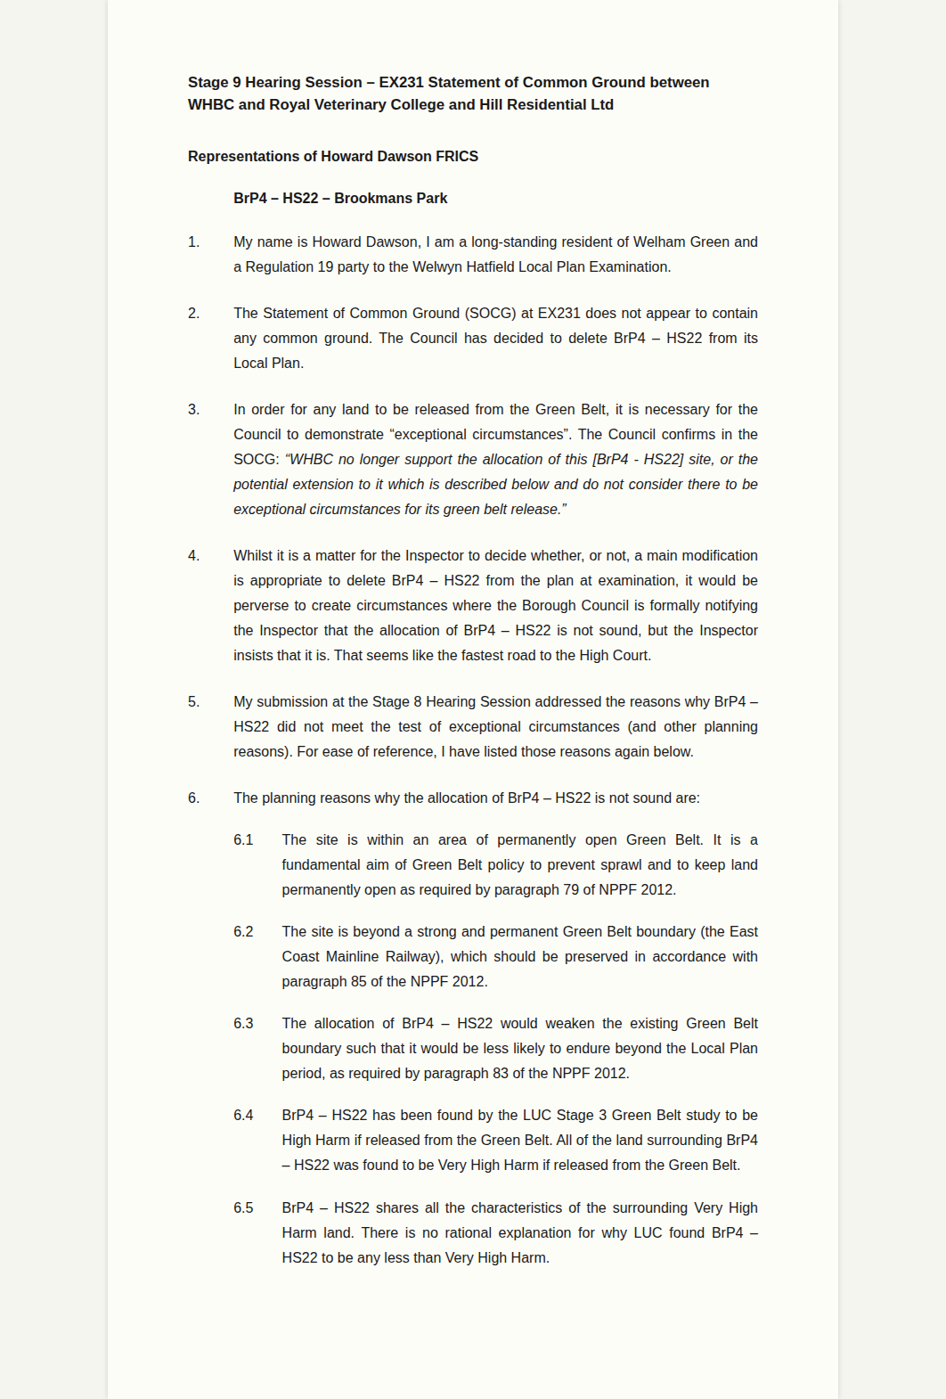Stage 9 Hearing Session – EX231 Statement of Common Ground between WHBC and Royal Veterinary College and Hill Residential Ltd
Representations of Howard Dawson FRICS
BrP4 – HS22 – Brookmans Park
1. My name is Howard Dawson, I am a long-standing resident of Welham Green and a Regulation 19 party to the Welwyn Hatfield Local Plan Examination.
2. The Statement of Common Ground (SOCG) at EX231 does not appear to contain any common ground. The Council has decided to delete BrP4 – HS22 from its Local Plan.
3. In order for any land to be released from the Green Belt, it is necessary for the Council to demonstrate “exceptional circumstances”. The Council confirms in the SOCG: “WHBC no longer support the allocation of this [BrP4 - HS22] site, or the potential extension to it which is described below and do not consider there to be exceptional circumstances for its green belt release.”
4. Whilst it is a matter for the Inspector to decide whether, or not, a main modification is appropriate to delete BrP4 – HS22 from the plan at examination, it would be perverse to create circumstances where the Borough Council is formally notifying the Inspector that the allocation of BrP4 – HS22 is not sound, but the Inspector insists that it is. That seems like the fastest road to the High Court.
5. My submission at the Stage 8 Hearing Session addressed the reasons why BrP4 – HS22 did not meet the test of exceptional circumstances (and other planning reasons). For ease of reference, I have listed those reasons again below.
6. The planning reasons why the allocation of BrP4 – HS22 is not sound are:
6.1 The site is within an area of permanently open Green Belt. It is a fundamental aim of Green Belt policy to prevent sprawl and to keep land permanently open as required by paragraph 79 of NPPF 2012.
6.2 The site is beyond a strong and permanent Green Belt boundary (the East Coast Mainline Railway), which should be preserved in accordance with paragraph 85 of the NPPF 2012.
6.3 The allocation of BrP4 – HS22 would weaken the existing Green Belt boundary such that it would be less likely to endure beyond the Local Plan period, as required by paragraph 83 of the NPPF 2012.
6.4 BrP4 – HS22 has been found by the LUC Stage 3 Green Belt study to be High Harm if released from the Green Belt. All of the land surrounding BrP4 – HS22 was found to be Very High Harm if released from the Green Belt.
6.5 BrP4 – HS22 shares all the characteristics of the surrounding Very High Harm land. There is no rational explanation for why LUC found BrP4 – HS22 to be any less than Very High Harm.